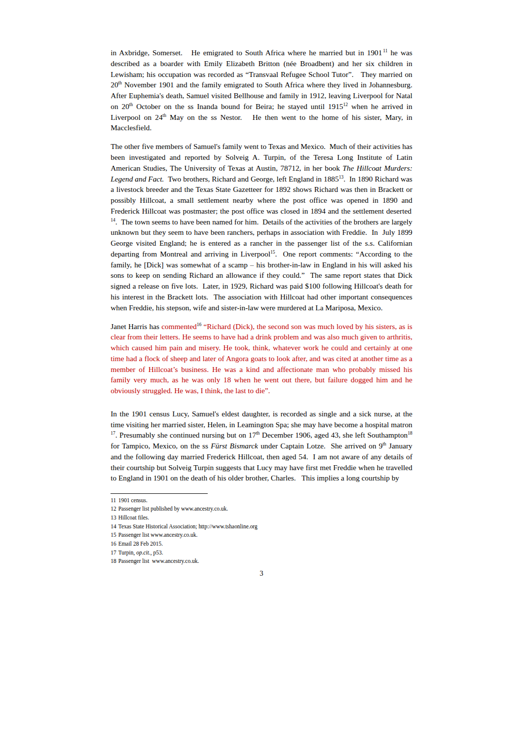in Axbridge, Somerset. He emigrated to South Africa where he married but in 1901 11 he was described as a boarder with Emily Elizabeth Britton (née Broadbent) and her six children in Lewisham; his occupation was recorded as “Transvaal Refugee School Tutor”. They married on 20th November 1901 and the family emigrated to South Africa where they lived in Johannesburg. After Euphemia's death, Samuel visited Bellhouse and family in 1912, leaving Liverpool for Natal on 20th October on the ss Inanda bound for Beira; he stayed until 191512 when he arrived in Liverpool on 24th May on the ss Nestor. He then went to the home of his sister, Mary, in Macclesfield.
The other five members of Samuel's family went to Texas and Mexico. Much of their activities has been investigated and reported by Solveig A. Turpin, of the Teresa Long Institute of Latin American Studies, The University of Texas at Austin, 78712, in her book The Hillcoat Murders: Legend and Fact. Two brothers, Richard and George, left England in 188513. In 1890 Richard was a livestock breeder and the Texas State Gazetteer for 1892 shows Richard was then in Brackett or possibly Hillcoat, a small settlement nearby where the post office was opened in 1890 and Frederick Hillcoat was postmaster; the post office was closed in 1894 and the settlement deserted 14. The town seems to have been named for him. Details of the activities of the brothers are largely unknown but they seem to have been ranchers, perhaps in association with Freddie. In July 1899 George visited England; he is entered as a rancher in the passenger list of the s.s. Californian departing from Montreal and arriving in Liverpool15. One report comments: “According to the family, he [Dick] was somewhat of a scamp – his brother-in-law in England in his will asked his sons to keep on sending Richard an allowance if they could.” The same report states that Dick signed a release on five lots. Later, in 1929, Richard was paid $100 following Hillcoat's death for his interest in the Brackett lots. The association with Hillcoat had other important consequences when Freddie, his stepson, wife and sister-in-law were murdered at La Mariposa, Mexico.
Janet Harris has commented16 “Richard (Dick), the second son was much loved by his sisters, as is clear from their letters. He seems to have had a drink problem and was also much given to arthritis, which caused him pain and misery. He took, think, whatever work he could and certainly at one time had a flock of sheep and later of Angora goats to look after, and was cited at another time as a member of Hillcoat’s business. He was a kind and affectionate man who probably missed his family very much, as he was only 18 when he went out there, but failure dogged him and he obviously struggled. He was, I think, the last to die”.
In the 1901 census Lucy, Samuel's eldest daughter, is recorded as single and a sick nurse, at the time visiting her married sister, Helen, in Leamington Spa; she may have become a hospital matron 17. Presumably she continued nursing but on 17th December 1906, aged 43, she left Southampton18 for Tampico, Mexico, on the ss Fürst Bismarck under Captain Lotze. She arrived on 9th January and the following day married Frederick Hillcoat, then aged 54. I am not aware of any details of their courtship but Solveig Turpin suggests that Lucy may have first met Freddie when he travelled to England in 1901 on the death of his older brother, Charles. This implies a long courtship by
111901 census.
12 Passenger list published by www.ancestry.co.uk.
13 Hillcoat files.
14 Texas State Historical Association; http://www.tshaonline.org
15 Passenger list www.ancestry.co.uk.
16 Email 28 Feb 2015.
17 Turpin, op.cit., p53.
18 Passenger list www.ancestry.co.uk.
3